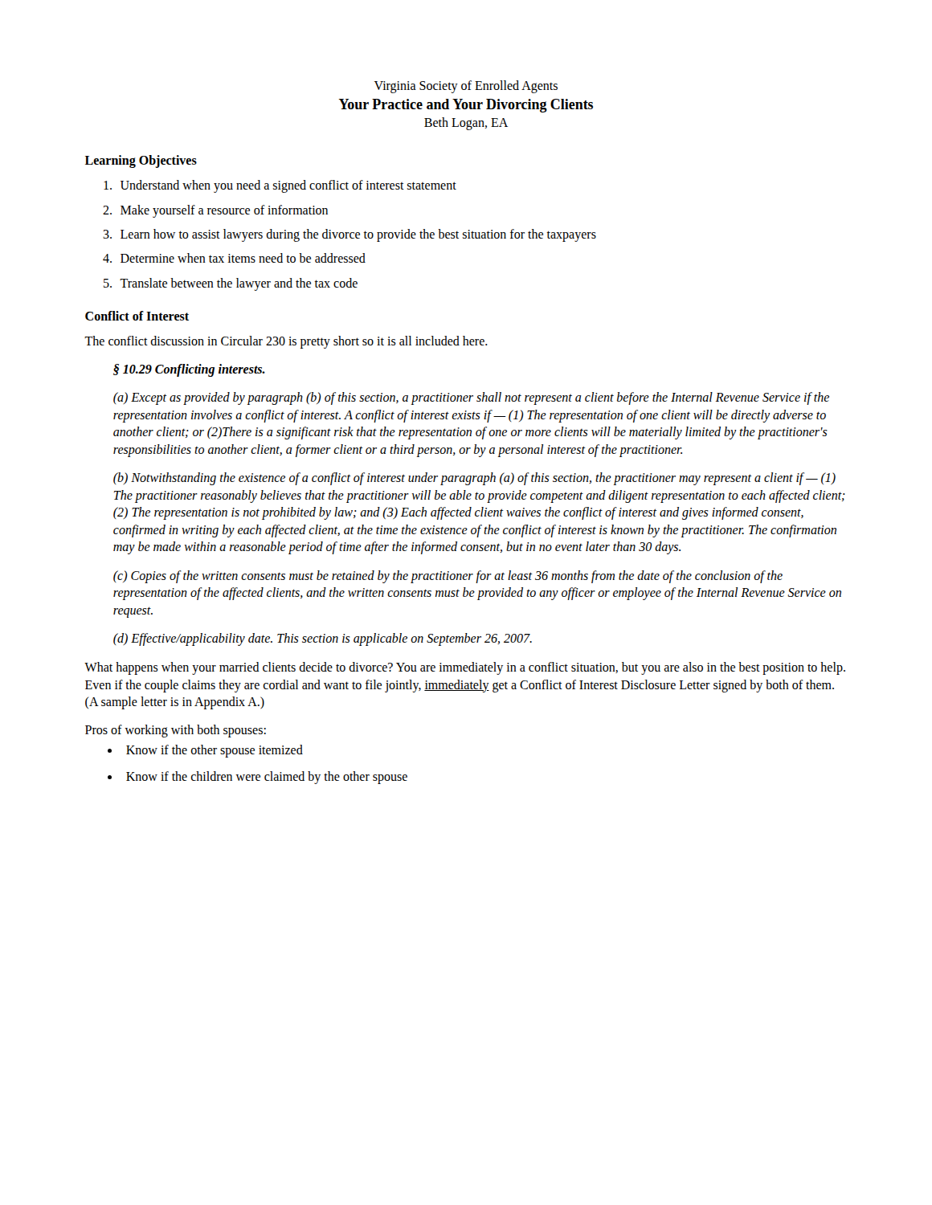Virginia Society of Enrolled Agents Your Practice and Your Divorcing Clients Beth Logan, EA
Learning Objectives
Understand when you need a signed conflict of interest statement
Make yourself a resource of information
Learn how to assist lawyers during the divorce to provide the best situation for the taxpayers
Determine when tax items need to be addressed
Translate between the lawyer and the tax code
Conflict of Interest
The conflict discussion in Circular 230 is pretty short so it is all included here.
§ 10.29 Conflicting interests.
(a) Except as provided by paragraph (b) of this section, a practitioner shall not represent a client before the Internal Revenue Service if the representation involves a conflict of interest. A conflict of interest exists if — (1) The representation of one client will be directly adverse to another client; or (2)There is a significant risk that the representation of one or more clients will be materially limited by the practitioner's responsibilities to another client, a former client or a third person, or by a personal interest of the practitioner.
(b) Notwithstanding the existence of a conflict of interest under paragraph (a) of this section, the practitioner may represent a client if — (1) The practitioner reasonably believes that the practitioner will be able to provide competent and diligent representation to each affected client; (2) The representation is not prohibited by law; and (3) Each affected client waives the conflict of interest and gives informed consent, confirmed in writing by each affected client, at the time the existence of the conflict of interest is known by the practitioner. The confirmation may be made within a reasonable period of time after the informed consent, but in no event later than 30 days.
(c) Copies of the written consents must be retained by the practitioner for at least 36 months from the date of the conclusion of the representation of the affected clients, and the written consents must be provided to any officer or employee of the Internal Revenue Service on request.
(d) Effective/applicability date. This section is applicable on September 26, 2007.
What happens when your married clients decide to divorce? You are immediately in a conflict situation, but you are also in the best position to help. Even if the couple claims they are cordial and want to file jointly, immediately get a Conflict of Interest Disclosure Letter signed by both of them. (A sample letter is in Appendix A.)
Pros of working with both spouses:
Know if the other spouse itemized
Know if the children were claimed by the other spouse